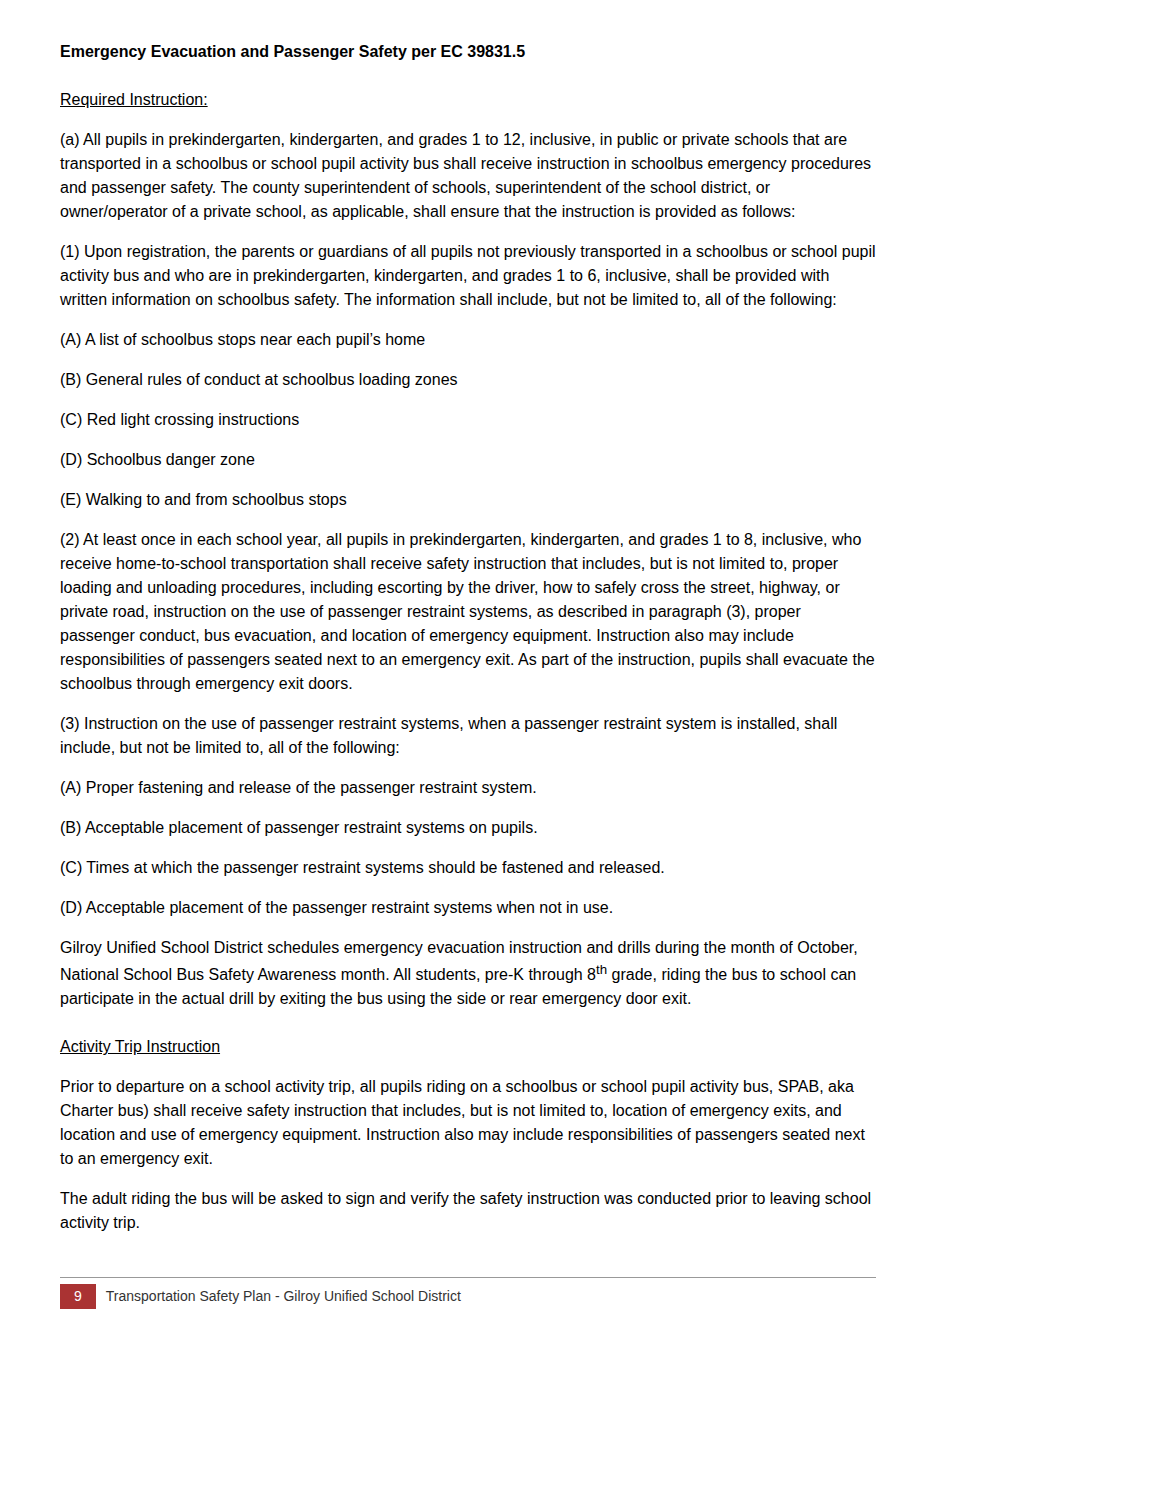Emergency Evacuation and Passenger Safety per EC 39831.5
Required Instruction:
(a) All pupils in prekindergarten, kindergarten, and grades 1 to 12, inclusive, in public or private schools that are transported in a schoolbus or school pupil activity bus shall receive instruction in schoolbus emergency procedures and passenger safety. The county superintendent of schools, superintendent of the school district, or owner/operator of a private school, as applicable, shall ensure that the instruction is provided as follows:
(1) Upon registration, the parents or guardians of all pupils not previously transported in a schoolbus or school pupil activity bus and who are in prekindergarten, kindergarten, and grades 1 to 6, inclusive, shall be provided with written information on schoolbus safety. The information shall include, but not be limited to, all of the following:
(A) A list of schoolbus stops near each pupil’s home
(B) General rules of conduct at schoolbus loading zones
(C) Red light crossing instructions
(D) Schoolbus danger zone
(E) Walking to and from schoolbus stops
(2) At least once in each school year, all pupils in prekindergarten, kindergarten, and grades 1 to 8, inclusive, who receive home-to-school transportation shall receive safety instruction that includes, but is not limited to, proper loading and unloading procedures, including escorting by the driver, how to safely cross the street, highway, or private road, instruction on the use of passenger restraint systems, as described in paragraph (3), proper passenger conduct, bus evacuation, and location of emergency equipment. Instruction also may include responsibilities of passengers seated next to an emergency exit. As part of the instruction, pupils shall evacuate the schoolbus through emergency exit doors.
(3) Instruction on the use of passenger restraint systems, when a passenger restraint system is installed, shall include, but not be limited to, all of the following:
(A) Proper fastening and release of the passenger restraint system.
(B) Acceptable placement of passenger restraint systems on pupils.
(C) Times at which the passenger restraint systems should be fastened and released.
(D) Acceptable placement of the passenger restraint systems when not in use.
Gilroy Unified School District schedules emergency evacuation instruction and drills during the month of October, National School Bus Safety Awareness month. All students, pre-K through 8th grade, riding the bus to school can participate in the actual drill by exiting the bus using the side or rear emergency door exit.
Activity Trip Instruction
Prior to departure on a school activity trip, all pupils riding on a schoolbus or school pupil activity bus, SPAB, aka Charter bus) shall receive safety instruction that includes, but is not limited to, location of emergency exits, and location and use of emergency equipment. Instruction also may include responsibilities of passengers seated next to an emergency exit.
The adult riding the bus will be asked to sign and verify the safety instruction was conducted prior to leaving school activity trip.
9 Transportation Safety Plan - Gilroy Unified School District